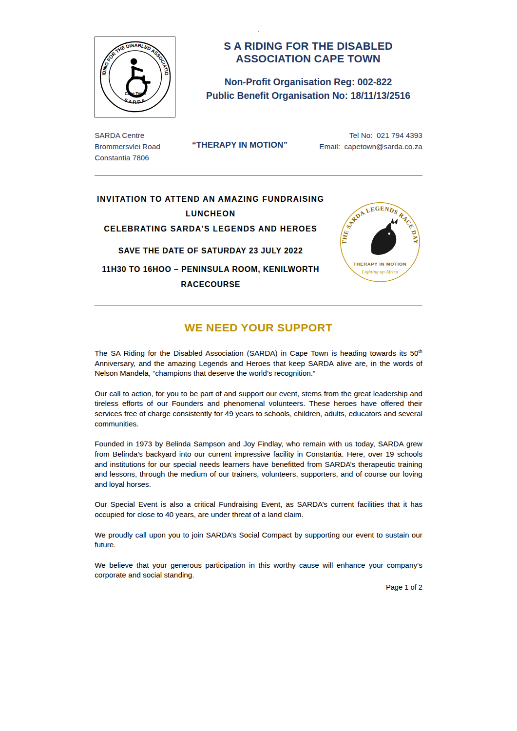.
RIDING FOR THE DISABLED ASSOCIATION S.A.R.D.A. Cape Town
S A RIDING FOR THE DISABLED ASSOCIATION CAPE TOWN
Non-Profit Organisation Reg: 002-822
Public Benefit Organisation No: 18/11/13/2516
SARDA Centre
Brommersvlei Road
Constantia 7806
“THERAPY IN MOTION”
Tel No: 021 794 4393
Email: capetown@sarda.co.za
INVITATION TO ATTEND AN AMAZING FUNDRAISING
LUNCHEON
CELEBRATING SARDA’S LEGENDS AND HEROES
SAVE THE DATE OF SATURDAY 23 JULY 2022
11H30 TO 16HOO – PENINSULA ROOM, KENILWORTH RACECOURSE
THE SARDA LEGENDS RACE DAY THERAPY IN MOTION Lighting up Africa
WE NEED YOUR SUPPORT
The SA Riding for the Disabled Association (SARDA) in Cape Town is heading towards its 50th Anniversary, and the amazing Legends and Heroes that keep SARDA alive are, in the words of Nelson Mandela, “champions that deserve the world’s recognition.”
Our call to action, for you to be part of and support our event, stems from the great leadership and tireless efforts of our Founders and phenomenal volunteers. These heroes have offered their services free of charge consistently for 49 years to schools, children, adults, educators and several communities.
Founded in 1973 by Belinda Sampson and Joy Findlay, who remain with us today, SARDA grew from Belinda’s backyard into our current impressive facility in Constantia. Here, over 19 schools and institutions for our special needs learners have benefitted from SARDA’s therapeutic training and lessons, through the medium of our trainers, volunteers, supporters, and of course our loving and loyal horses.
Our Special Event is also a critical Fundraising Event, as SARDA’s current facilities that it has occupied for close to 40 years, are under threat of a land claim.
We proudly call upon you to join SARDA’s Social Compact by supporting our event to sustain our future.
We believe that your generous participation in this worthy cause will enhance your company’s corporate and social standing.
Page 1 of 2